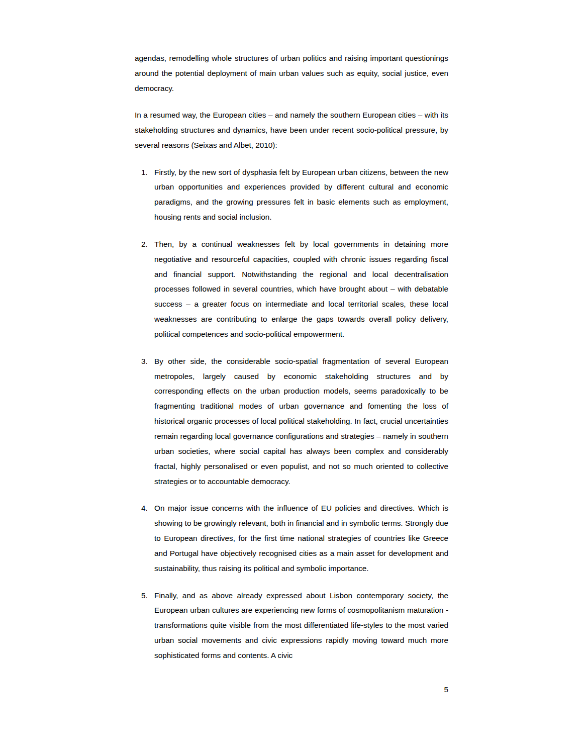agendas, remodelling whole structures of urban politics and raising important questionings around the potential deployment of main urban values such as equity, social justice, even democracy.
In a resumed way, the European cities – and namely the southern European cities – with its stakeholding structures and dynamics, have been under recent socio-political pressure, by several reasons (Seixas and Albet, 2010):
Firstly, by the new sort of dysphasia felt by European urban citizens, between the new urban opportunities and experiences provided by different cultural and economic paradigms, and the growing pressures felt in basic elements such as employment, housing rents and social inclusion.
Then, by a continual weaknesses felt by local governments in detaining more negotiative and resourceful capacities, coupled with chronic issues regarding fiscal and financial support. Notwithstanding the regional and local decentralisation processes followed in several countries, which have brought about – with debatable success – a greater focus on intermediate and local territorial scales, these local weaknesses are contributing to enlarge the gaps towards overall policy delivery, political competences and socio-political empowerment.
By other side, the considerable socio-spatial fragmentation of several European metropoles, largely caused by economic stakeholding structures and by corresponding effects on the urban production models, seems paradoxically to be fragmenting traditional modes of urban governance and fomenting the loss of historical organic processes of local political stakeholding. In fact, crucial uncertainties remain regarding local governance configurations and strategies – namely in southern urban societies, where social capital has always been complex and considerably fractal, highly personalised or even populist, and not so much oriented to collective strategies or to accountable democracy.
On major issue concerns with the influence of EU policies and directives. Which is showing to be growingly relevant, both in financial and in symbolic terms. Strongly due to European directives, for the first time national strategies of countries like Greece and Portugal have objectively recognised cities as a main asset for development and sustainability, thus raising its political and symbolic importance.
Finally, and as above already expressed about Lisbon contemporary society, the European urban cultures are experiencing new forms of cosmopolitanism maturation - transformations quite visible from the most differentiated life-styles to the most varied urban social movements and civic expressions rapidly moving toward much more sophisticated forms and contents. A civic
5